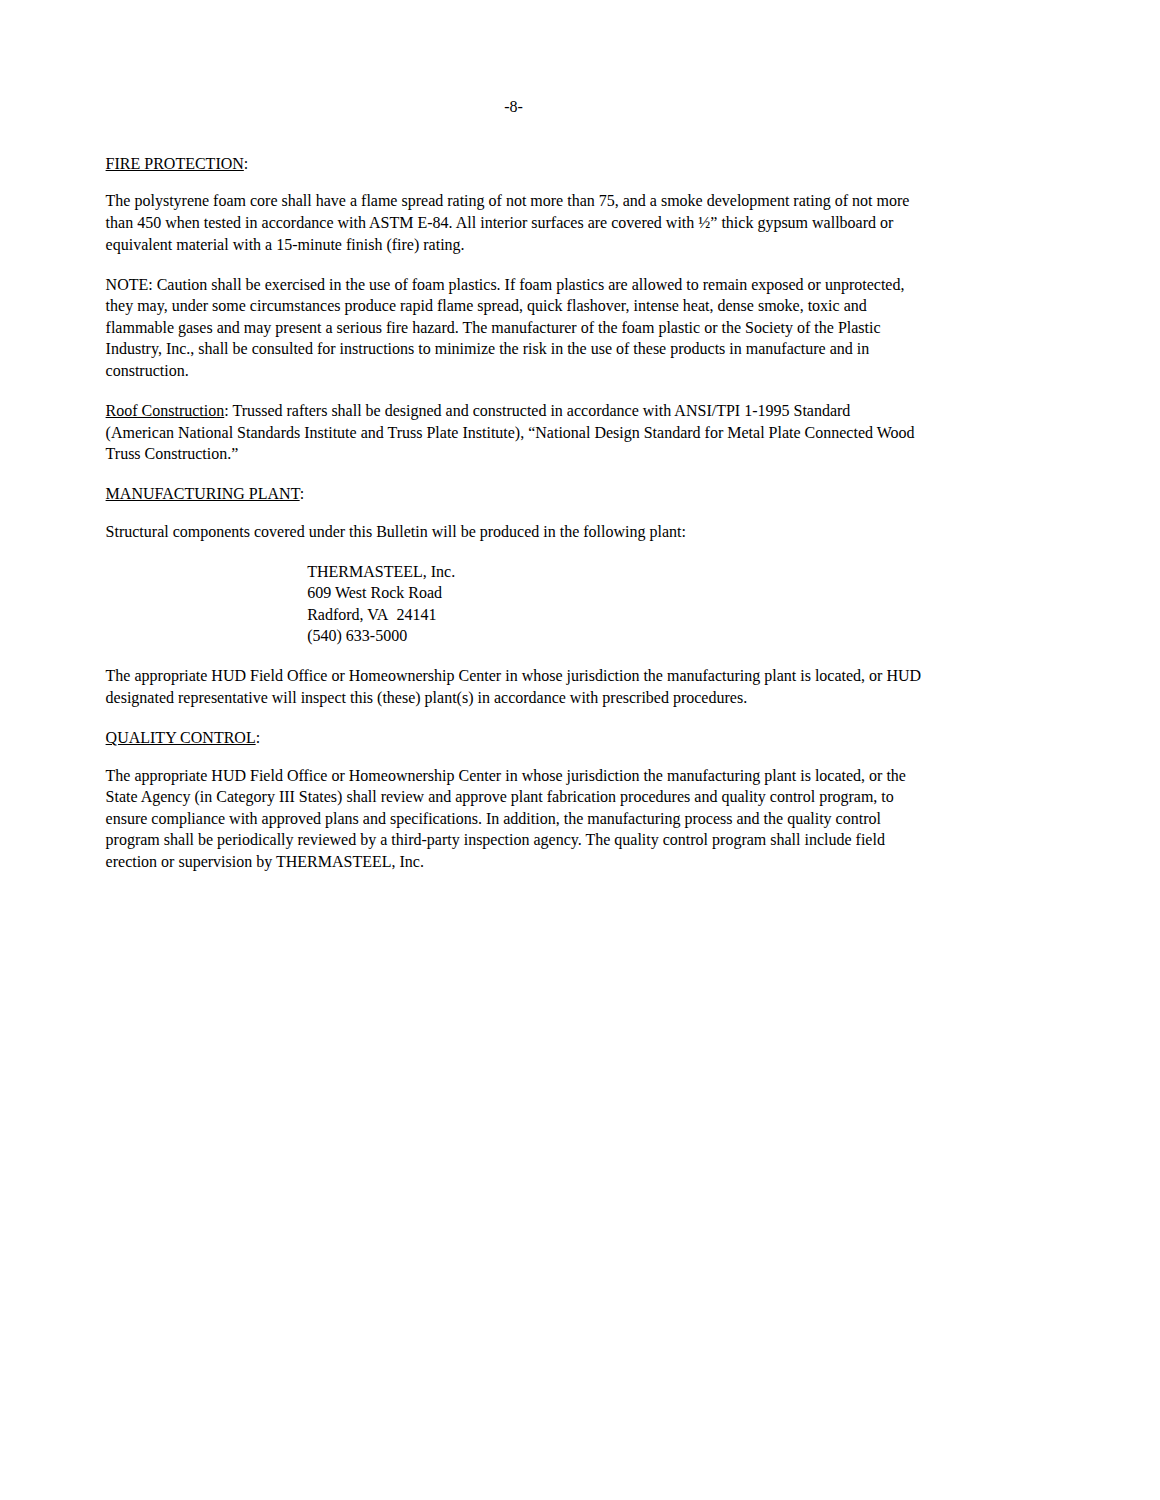-8-
FIRE PROTECTION:
The polystyrene foam core shall have a flame spread rating of not more than 75, and a smoke development rating of not more than 450 when tested in accordance with ASTM E-84. All interior surfaces are covered with ½” thick gypsum wallboard or equivalent material with a 15-minute finish (fire) rating.
NOTE: Caution shall be exercised in the use of foam plastics. If foam plastics are allowed to remain exposed or unprotected, they may, under some circumstances produce rapid flame spread, quick flashover, intense heat, dense smoke, toxic and flammable gases and may present a serious fire hazard. The manufacturer of the foam plastic or the Society of the Plastic Industry, Inc., shall be consulted for instructions to minimize the risk in the use of these products in manufacture and in construction.
Roof Construction: Trussed rafters shall be designed and constructed in accordance with ANSI/TPI 1-1995 Standard (American National Standards Institute and Truss Plate Institute), “National Design Standard for Metal Plate Connected Wood Truss Construction.”
MANUFACTURING PLANT:
Structural components covered under this Bulletin will be produced in the following plant:
THERMASTEEL, Inc.
609 West Rock Road
Radford, VA 24141
(540) 633-5000
The appropriate HUD Field Office or Homeownership Center in whose jurisdiction the manufacturing plant is located, or HUD designated representative will inspect this (these) plant(s) in accordance with prescribed procedures.
QUALITY CONTROL:
The appropriate HUD Field Office or Homeownership Center in whose jurisdiction the manufacturing plant is located, or the State Agency (in Category III States) shall review and approve plant fabrication procedures and quality control program, to ensure compliance with approved plans and specifications. In addition, the manufacturing process and the quality control program shall be periodically reviewed by a third-party inspection agency. The quality control program shall include field erection or supervision by THERMASTEEL, Inc.